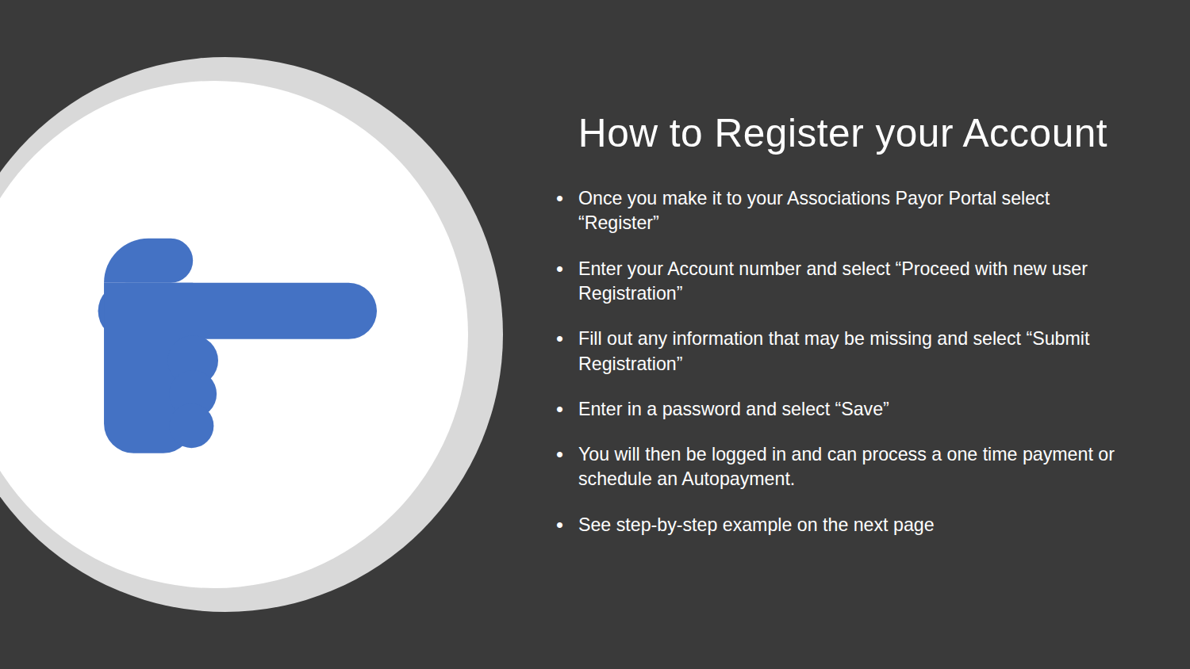How to Register your Account
Once you make it to your Associations Payor Portal select “Register”
Enter your Account number and select “Proceed with new user Registration”
Fill out any information that may be missing and select “Submit Registration”
Enter in a password and select “Save”
You will then be logged in and can process a one time payment or schedule an Autopayment.
See step-by-step example on the next page